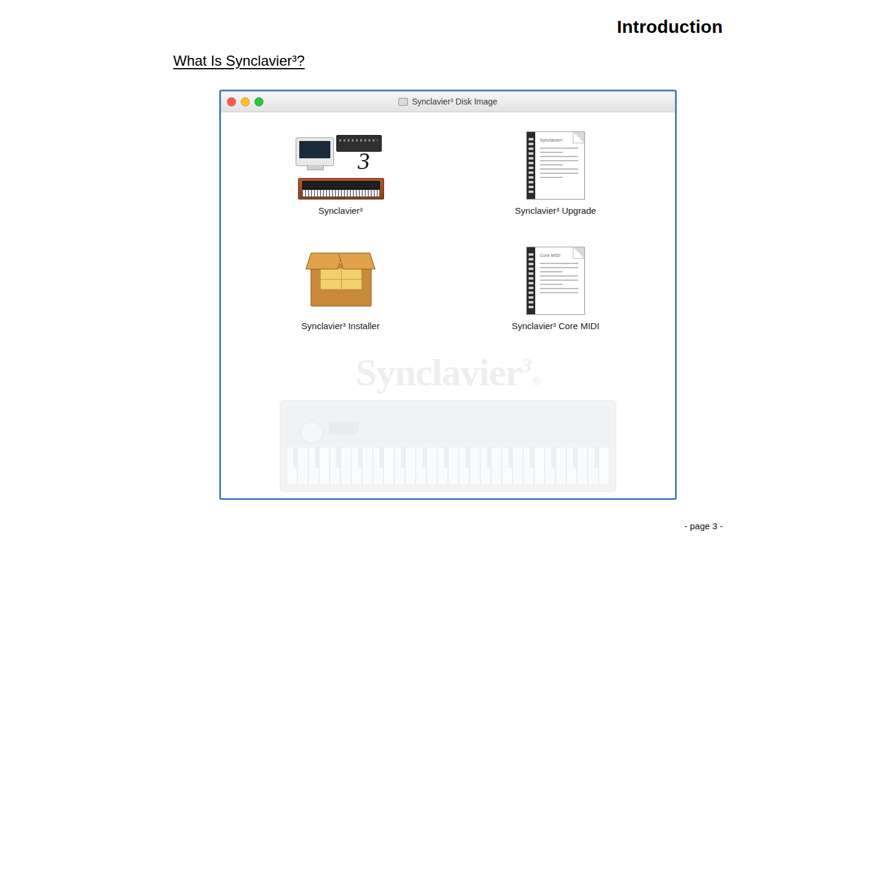Introduction
What Is Synclavier³?
Synclavier³ Disk Image
3
Synclavier³
Synclavier³
Synclavier³ Upgrade
Synclavier³ Installer
Core MIDI
Synclavier³ Core MIDI
Synclavier3®
- page 3 -